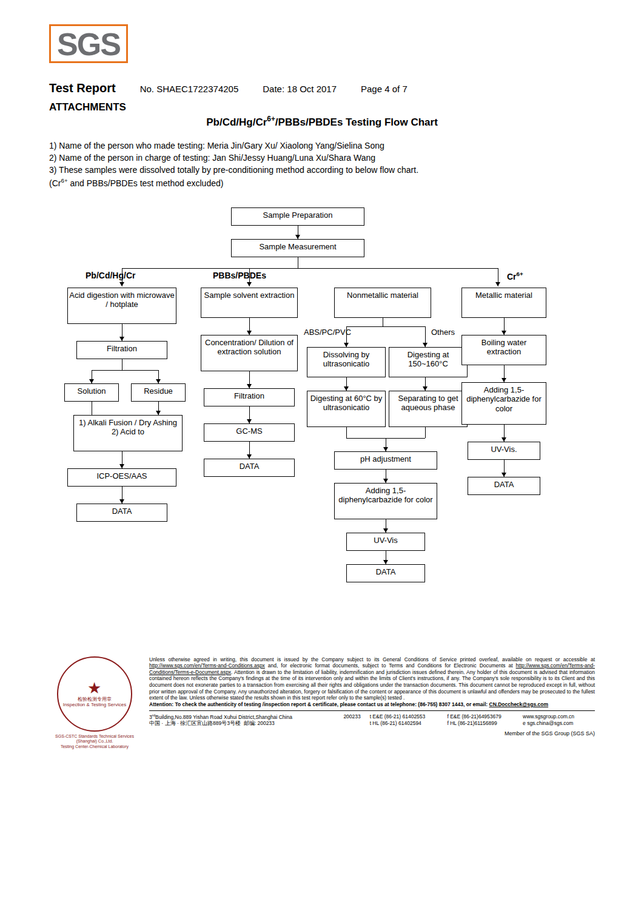SGS
Test Report No. SHAEC1722374205 Date: 18 Oct 2017 Page 4 of 7
ATTACHMENTS
Pb/Cd/Hg/Cr6+/PBBs/PBDEs Testing Flow Chart
1) Name of the person who made testing: Meria Jin/Gary Xu/ Xiaolong Yang/Sielina Song
2) Name of the person in charge of testing: Jan Shi/Jessy Huang/Luna Xu/Shara Wang
3) These samples were dissolved totally by pre-conditioning method according to below flow chart.
(Cr6+ and PBBs/PBDEs test method excluded)
Sample Preparation
Sample Measurement
Pb/Cd/Hg/Cr
PBBs/PBDEs
Cr6+
Acid digestion with microwave / hotplate
Filtration
Solution
Residue
1) Alkali Fusion / Dry Ashing
2) Acid to
ICP-OES/AAS
DATA
Sample solvent extraction
Concentration/ Dilution of extraction solution
Filtration
GC-MS
DATA
Nonmetallic material
ABS/PC/PVC
Others
Dissolving by ultrasonicatio
Digesting at 150~160°C
Digesting at 60°C by ultrasonicatio
Separating to get aqueous phase
pH adjustment
Adding 1,5-diphenylcarbazide for color
UV-Vis
DATA
Metallic material
Boiling water extraction
Adding 1,5-diphenylcarbazide for color
UV-Vis.
DATA
★
检验检测专用章
Inspection & Testing Services
SGS-CSTC Standards Technical Services (Shanghai) Co.,Ltd.
Testing Center-Chemical Laboratory
Unless otherwise agreed in writing, this document is issued by the Company subject to its General Conditions of Service printed overleaf, available on request or accessible at http://www.sgs.com/en/Terms-and-Conditions.aspx and, for electronic format documents, subject to Terms and Conditions for Electronic Documents at http://www.sgs.com/en/Terms-and-Conditions/Terms-e-Document.aspx. Attention is drawn to the limitation of liability, indemnification and jurisdiction issues defined therein. Any holder of this document is advised that information contained hereon reflects the Company's findings at the time of its intervention only and within the limits of Client's instructions, if any. The Company's sole responsibility is to its Client and this document does not exonerate parties to a transaction from exercising all their rights and obligations under the transaction documents. This document cannot be reproduced except in full, without prior written approval of the Company. Any unauthorized alteration, forgery or falsification of the content or appearance of this document is unlawful and offenders may be prosecuted to the fullest extent of the law. Unless otherwise stated the results shown in this test report refer only to the sample(s) tested .
Attention: To check the authenticity of testing /inspection report & certificate, please contact us at telephone: (86-755) 8307 1443, or email: CN.Doccheck@sgs.com
| 3 rd Building,No.889 Yishan Road Xuhui District,Shanghai China | 200233 | t E&E (86-21) 61402553 | f E&E (86-21)64953679 | www.sgsgroup.com.cn |
| 中国 · 上海 · 徐汇区宜山路889号3号楼 邮编: 200233 | | t HL (86-21) 61402594 | f HL (86-21)61156899 | e sgs.china@sgs.com |
Member of the SGS Group (SGS SA)